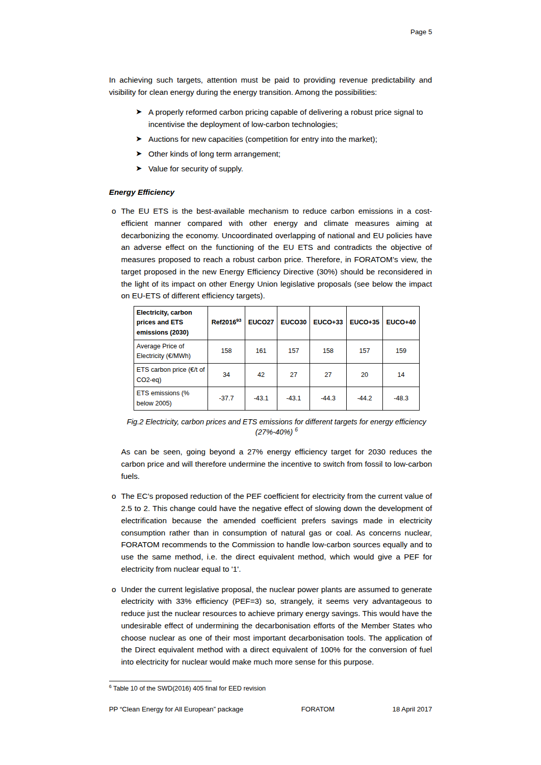Page 5
In achieving such targets, attention must be paid to providing revenue predictability and visibility for clean energy during the energy transition. Among the possibilities:
A properly reformed carbon pricing capable of delivering a robust price signal to incentivise the deployment of low-carbon technologies;
Auctions for new capacities (competition for entry into the market);
Other kinds of long term arrangement;
Value for security of supply.
Energy Efficiency
The EU ETS is the best-available mechanism to reduce carbon emissions in a cost-efficient manner compared with other energy and climate measures aiming at decarbonizing the economy. Uncoordinated overlapping of national and EU policies have an adverse effect on the functioning of the EU ETS and contradicts the objective of measures proposed to reach a robust carbon price. Therefore, in FORATOM’s view, the target proposed in the new Energy Efficiency Directive (30%) should be reconsidered in the light of its impact on other Energy Union legislative proposals (see below the impact on EU-ETS of different efficiency targets).
| Electricity, carbon prices and ETS emissions (2030) | Ref2016 93 | EUCO27 | EUCO30 | EUCO+33 | EUCO+35 | EUCO+40 |
| --- | --- | --- | --- | --- | --- | --- |
| Average Price of Electricity (€/MWh) | 158 | 161 | 157 | 158 | 157 | 159 |
| ETS carbon price (€/t of CO2-eq) | 34 | 42 | 27 | 27 | 20 | 14 |
| ETS emissions (% below 2005) | -37.7 | -43.1 | -43.1 | -44.3 | -44.2 | -48.3 |
Fig.2 Electricity, carbon prices and ETS emissions for different targets for energy efficiency (27%-40%) 6
As can be seen, going beyond a 27% energy efficiency target for 2030 reduces the carbon price and will therefore undermine the incentive to switch from fossil to low-carbon fuels.
The EC’s proposed reduction of the PEF coefficient for electricity from the current value of 2.5 to 2. This change could have the negative effect of slowing down the development of electrification because the amended coefficient prefers savings made in electricity consumption rather than in consumption of natural gas or coal. As concerns nuclear, FORATOM recommends to the Commission to handle low-carbon sources equally and to use the same method, i.e. the direct equivalent method, which would give a PEF for electricity from nuclear equal to '1'.
Under the current legislative proposal, the nuclear power plants are assumed to generate electricity with 33% efficiency (PEF=3) so, strangely, it seems very advantageous to reduce just the nuclear resources to achieve primary energy savings. This would have the undesirable effect of undermining the decarbonisation efforts of the Member States who choose nuclear as one of their most important decarbonisation tools. The application of the Direct equivalent method with a direct equivalent of 100% for the conversion of fuel into electricity for nuclear would make much more sense for this purpose.
6 Table 10 of the SWD(2016) 405 final for EED revision
PP “Clean Energy for All European” package FORATOM 18 April 2017